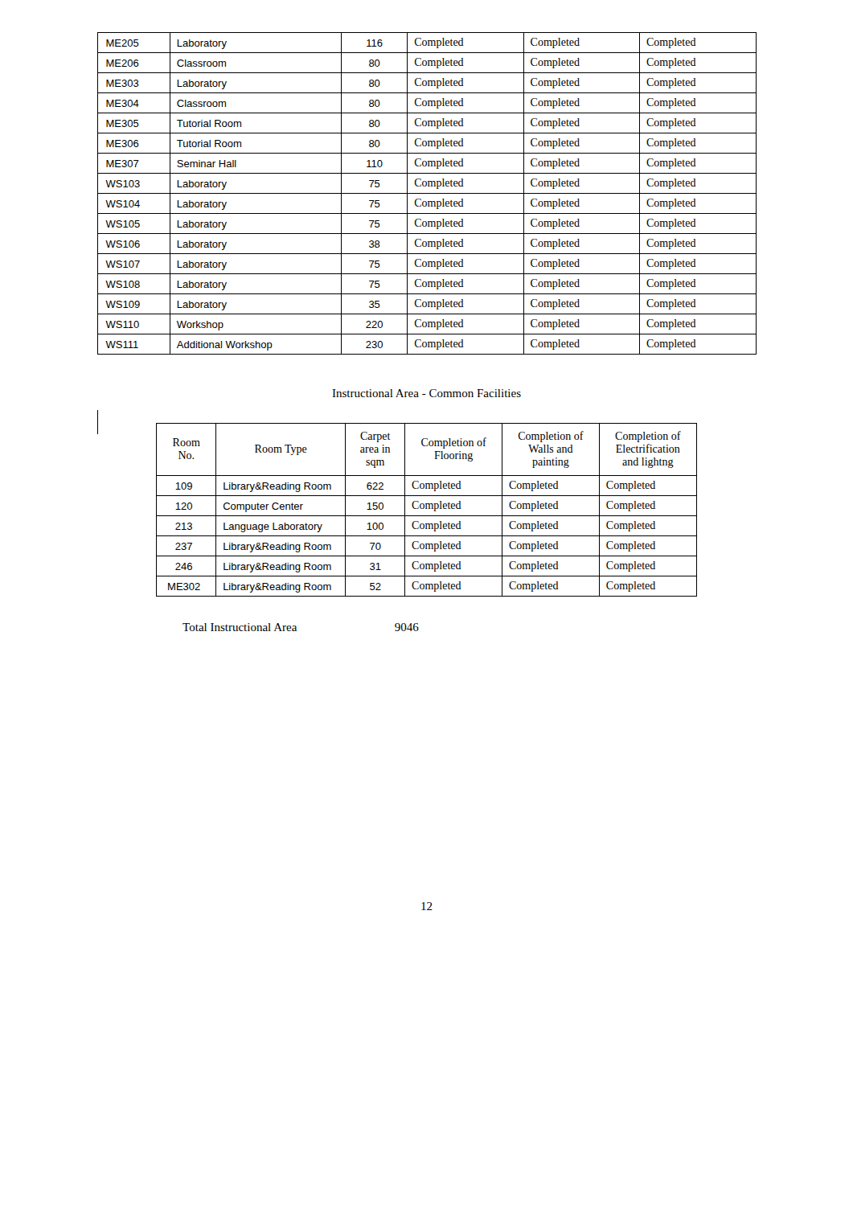| ME205 | Laboratory | 116 | Completed | Completed | Completed |
| ME206 | Classroom | 80 | Completed | Completed | Completed |
| ME303 | Laboratory | 80 | Completed | Completed | Completed |
| ME304 | Classroom | 80 | Completed | Completed | Completed |
| ME305 | Tutorial Room | 80 | Completed | Completed | Completed |
| ME306 | Tutorial Room | 80 | Completed | Completed | Completed |
| ME307 | Seminar Hall | 110 | Completed | Completed | Completed |
| WS103 | Laboratory | 75 | Completed | Completed | Completed |
| WS104 | Laboratory | 75 | Completed | Completed | Completed |
| WS105 | Laboratory | 75 | Completed | Completed | Completed |
| WS106 | Laboratory | 38 | Completed | Completed | Completed |
| WS107 | Laboratory | 75 | Completed | Completed | Completed |
| WS108 | Laboratory | 75 | Completed | Completed | Completed |
| WS109 | Laboratory | 35 | Completed | Completed | Completed |
| WS110 | Workshop | 220 | Completed | Completed | Completed |
| WS111 | Additional Workshop | 230 | Completed | Completed | Completed |
Instructional Area - Common Facilities
| Room No. | Room Type | Carpet area in sqm | Completion of Flooring | Completion of Walls and painting | Completion of Electrification and lightng |
| --- | --- | --- | --- | --- | --- |
| 109 | Library&Reading Room | 622 | Completed | Completed | Completed |
| 120 | Computer Center | 150 | Completed | Completed | Completed |
| 213 | Language Laboratory | 100 | Completed | Completed | Completed |
| 237 | Library&Reading Room | 70 | Completed | Completed | Completed |
| 246 | Library&Reading Room | 31 | Completed | Completed | Completed |
| ME302 | Library&Reading Room | 52 | Completed | Completed | Completed |
Total Instructional Area 9046
12